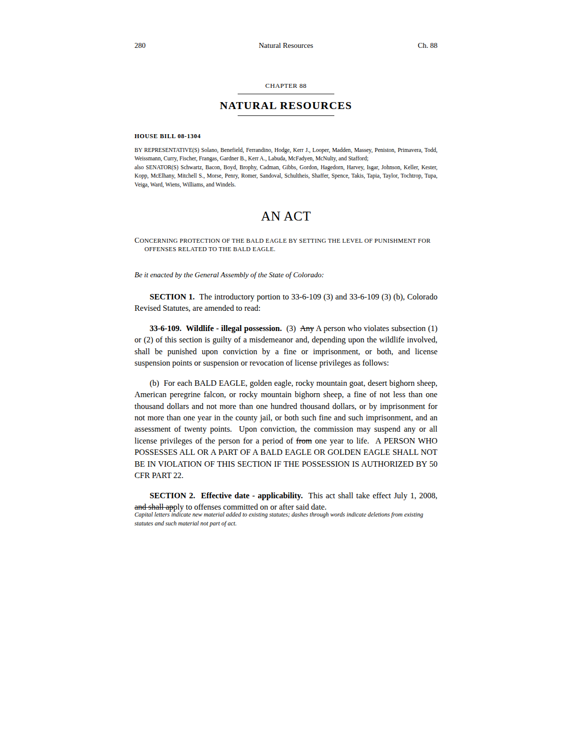280
Natural Resources
Ch. 88
CHAPTER 88
NATURAL RESOURCES
HOUSE BILL 08-1304
BY REPRESENTATIVE(S) Solano, Benefield, Ferrandino, Hodge, Kerr J., Looper, Madden, Massey, Peniston, Primavera, Todd, Weissmann, Curry, Fischer, Frangas, Gardner B., Kerr A., Labuda, McFadyen, McNulty, and Stafford;
also SENATOR(S) Schwartz, Bacon, Boyd, Brophy, Cadman, Gibbs, Gordon, Hagedorn, Harvey, Isgar, Johnson, Keller, Kester, Kopp, McElhany, Mitchell S., Morse, Penry, Romer, Sandoval, Schultheis, Shaffer, Spence, Takis, Tapia, Taylor, Tochtrop, Tupa, Veiga, Ward, Wiens, Williams, and Windels.
AN ACT
CONCERNING PROTECTION OF THE BALD EAGLE BY SETTING THE LEVEL OF PUNISHMENT FOR OFFENSES RELATED TO THE BALD EAGLE.
Be it enacted by the General Assembly of the State of Colorado:
SECTION 1. The introductory portion to 33-6-109 (3) and 33-6-109 (3) (b), Colorado Revised Statutes, are amended to read:
33-6-109. Wildlife - illegal possession. (3) Any A person who violates subsection (1) or (2) of this section is guilty of a misdemeanor and, depending upon the wildlife involved, shall be punished upon conviction by a fine or imprisonment, or both, and license suspension points or suspension or revocation of license privileges as follows:
(b) For each BALD EAGLE, golden eagle, rocky mountain goat, desert bighorn sheep, American peregrine falcon, or rocky mountain bighorn sheep, a fine of not less than one thousand dollars and not more than one hundred thousand dollars, or by imprisonment for not more than one year in the county jail, or both such fine and such imprisonment, and an assessment of twenty points. Upon conviction, the commission may suspend any or all license privileges of the person for a period of from one year to life. A PERSON WHO POSSESSES ALL OR A PART OF A BALD EAGLE OR GOLDEN EAGLE SHALL NOT BE IN VIOLATION OF THIS SECTION IF THE POSSESSION IS AUTHORIZED BY 50 CFR PART 22.
SECTION 2. Effective date - applicability. This act shall take effect July 1, 2008, and shall apply to offenses committed on or after said date.
Capital letters indicate new material added to existing statutes; dashes through words indicate deletions from existing statutes and such material not part of act.